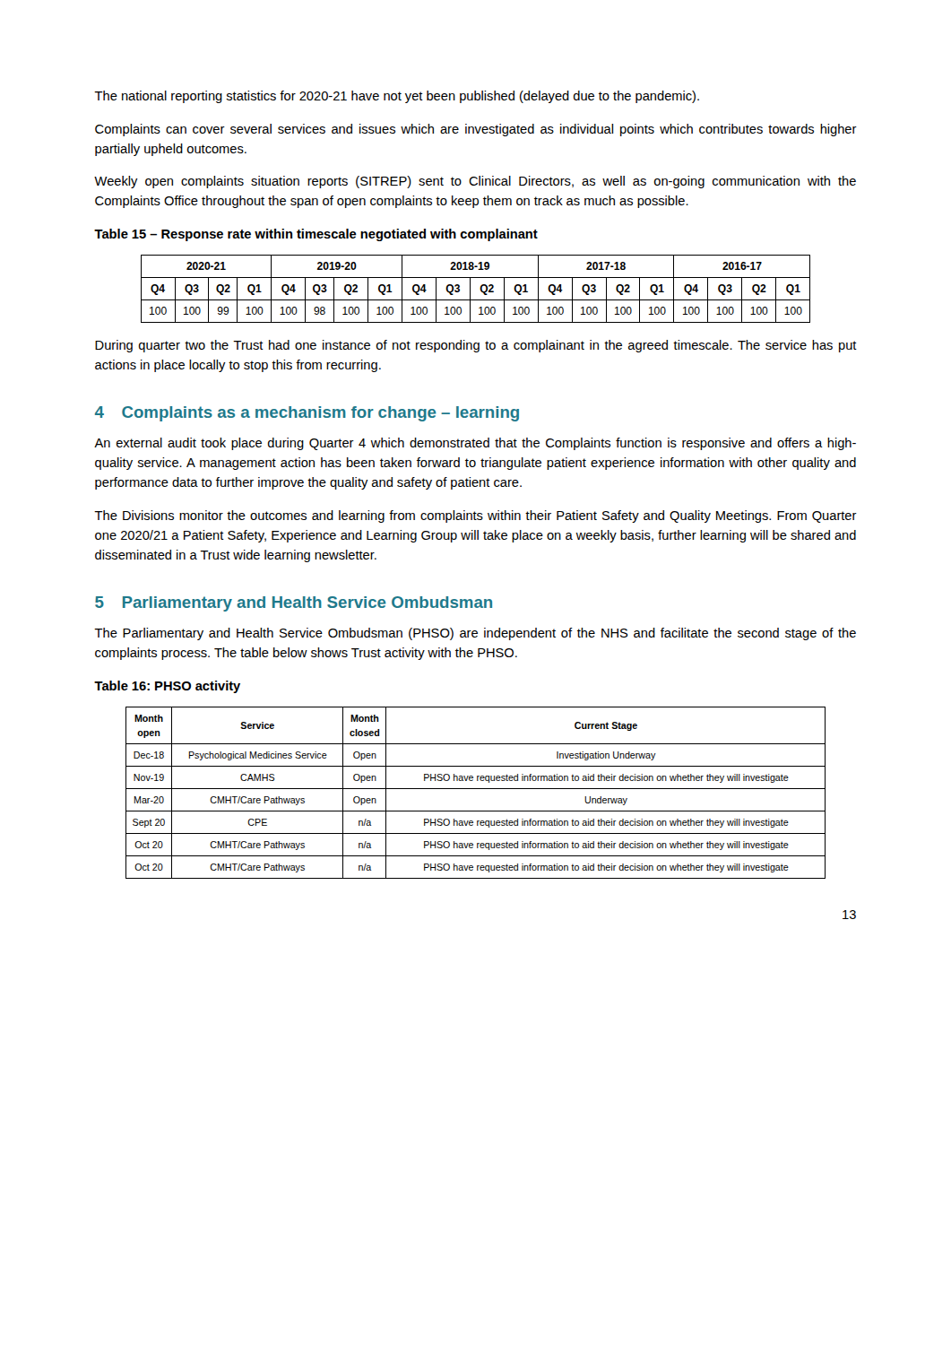The national reporting statistics for 2020-21 have not yet been published (delayed due to the pandemic).
Complaints can cover several services and issues which are investigated as individual points which contributes towards higher partially upheld outcomes.
Weekly open complaints situation reports (SITREP) sent to Clinical Directors, as well as on-going communication with the Complaints Office throughout the span of open complaints to keep them on track as much as possible.
Table 15 – Response rate within timescale negotiated with complainant
| 2020-21 | 2019-20 | 2018-19 | 2017-18 | 2016-17 |
| --- | --- | --- | --- | --- |
| Q4 | Q3 | Q2 | Q1 | Q4 | Q3 | Q2 | Q1 | Q4 | Q3 | Q2 | Q1 | Q4 | Q3 | Q2 | Q1 | Q4 | Q3 | Q2 | Q1 |
| 100 | 100 | 99 | 100 | 100 | 98 | 100 | 100 | 100 | 100 | 100 | 100 | 100 | 100 | 100 | 100 | 100 | 100 | 100 | 100 |
During quarter two the Trust had one instance of not responding to a complainant in the agreed timescale. The service has put actions in place locally to stop this from recurring.
4 Complaints as a mechanism for change – learning
An external audit took place during Quarter 4 which demonstrated that the Complaints function is responsive and offers a high-quality service. A management action has been taken forward to triangulate patient experience information with other quality and performance data to further improve the quality and safety of patient care.
The Divisions monitor the outcomes and learning from complaints within their Patient Safety and Quality Meetings. From Quarter one 2020/21 a Patient Safety, Experience and Learning Group will take place on a weekly basis, further learning will be shared and disseminated in a Trust wide learning newsletter.
5 Parliamentary and Health Service Ombudsman
The Parliamentary and Health Service Ombudsman (PHSO) are independent of the NHS and facilitate the second stage of the complaints process. The table below shows Trust activity with the PHSO.
Table 16: PHSO activity
| Month open | Service | Month closed | Current Stage |
| --- | --- | --- | --- |
| Dec-18 | Psychological Medicines Service | Open | Investigation Underway |
| Nov-19 | CAMHS | Open | PHSO have requested information to aid their decision on whether they will investigate |
| Mar-20 | CMHT/Care Pathways | Open | Underway |
| Sept 20 | CPE | n/a | PHSO have requested information to aid their decision on whether they will investigate |
| Oct 20 | CMHT/Care Pathways | n/a | PHSO have requested information to aid their decision on whether they will investigate |
| Oct 20 | CMHT/Care Pathways | n/a | PHSO have requested information to aid their decision on whether they will investigate |
13